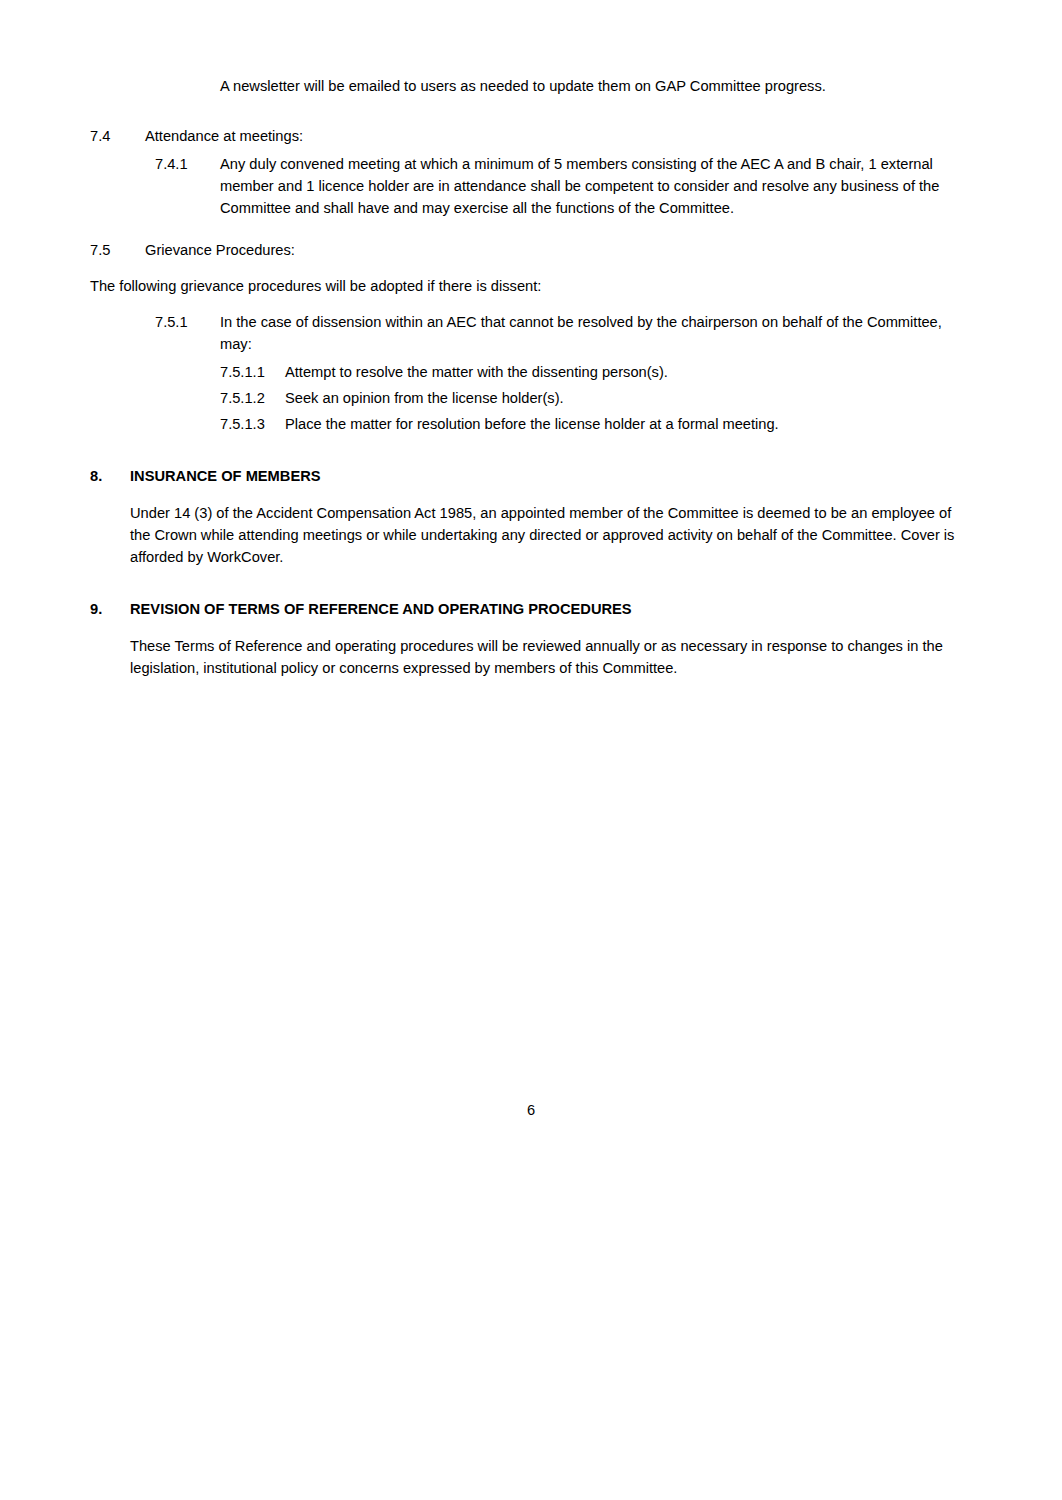A newsletter will be emailed to users as needed to update them on GAP Committee progress.
7.4
Attendance at meetings:
7.4.1
Any duly convened meeting at which a minimum of 5 members consisting of the AEC A and B chair, 1 external member and 1 licence holder are in attendance shall be competent to consider and resolve any business of the Committee and shall have and may exercise all the functions of the Committee.
7.5
Grievance Procedures:
The following grievance procedures will be adopted if there is dissent:
7.5.1
In the case of dissension within an AEC that cannot be resolved by the chairperson on behalf of the Committee, may:
7.5.1.1
Attempt to resolve the matter with the dissenting person(s).
7.5.1.2
Seek an opinion from the license holder(s).
7.5.1.3
Place the matter for resolution before the license holder at a formal meeting.
8.
INSURANCE OF MEMBERS
Under 14 (3) of the Accident Compensation Act 1985, an appointed member of the Committee is deemed to be an employee of the Crown while attending meetings or while undertaking any directed or approved activity on behalf of the Committee. Cover is afforded by WorkCover.
9.
REVISION OF TERMS OF REFERENCE AND OPERATING PROCEDURES
These Terms of Reference and operating procedures will be reviewed annually or as necessary in response to changes in the legislation, institutional policy or concerns expressed by members of this Committee.
6